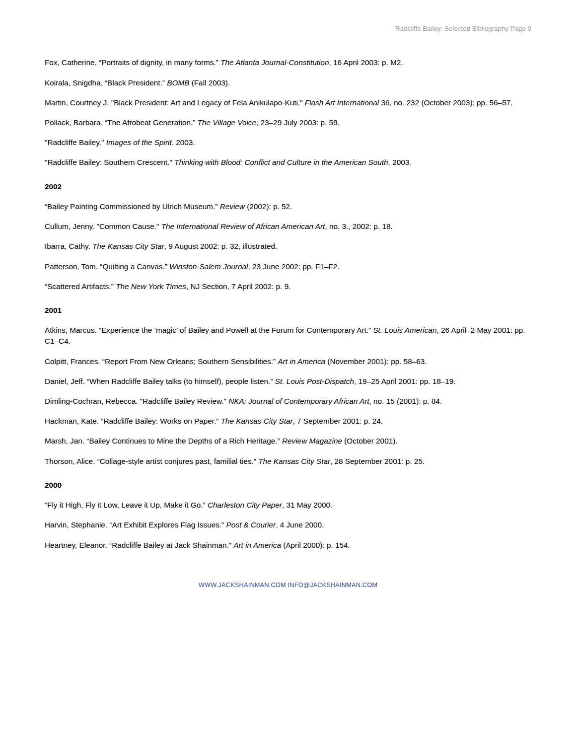Radcliffe Bailey: Selected Bibliography Page 9
Fox, Catherine. “Portraits of dignity, in many forms.” The Atlanta Journal-Constitution, 16 April 2003: p. M2.
Koirala, Snigdha. “Black President.” BOMB (Fall 2003).
Martin, Courtney J. "Black President: Art and Legacy of Fela Anikulapo-Kuti." Flash Art International 36, no. 232 (October 2003): pp. 56–57.
Pollack, Barbara. “The Afrobeat Generation.” The Village Voice, 23–29 July 2003: p. 59.
"Radcliffe Bailey." Images of the Spirit. 2003.
"Radcliffe Bailey: Southern Crescent." Thinking with Blood: Conflict and Culture in the American South. 2003.
2002
“Bailey Painting Commissioned by Ulrich Museum.” Review (2002): p. 52.
Cullum, Jenny. "Common Cause." The International Review of African American Art, no. 3., 2002: p. 18.
Ibarra, Cathy. The Kansas City Star, 9 August 2002: p. 32, illustrated.
Patterson, Tom. “Quilting a Canvas.” Winston-Salem Journal, 23 June 2002: pp. F1–F2.
“Scattered Artifacts.” The New York Times, NJ Section, 7 April 2002: p. 9.
2001
Atkins, Marcus. “Experience the ‘magic’ of Bailey and Powell at the Forum for Contemporary Art.” St. Louis American, 26 April–2 May 2001: pp. C1–C4.
Colpitt, Frances. “Report From New Orleans; Southern Sensibilities.” Art in America (November 2001): pp. 58–63.
Daniel, Jeff. “When Radcliffe Bailey talks (to himself), people listen.” St. Louis Post-Dispatch, 19–25 April 2001: pp. 18–19.
Dimling-Cochran, Rebecca. "Radcliffe Bailey Review." NKA: Journal of Contemporary African Art, no. 15 (2001): p. 84.
Hackman, Kate. “Radcliffe Bailey: Works on Paper.” The Kansas City Star, 7 September 2001: p. 24.
Marsh, Jan. “Bailey Continues to Mine the Depths of a Rich Heritage.” Review Magazine (October 2001).
Thorson, Alice. “Collage-style artist conjures past, familial ties.” The Kansas City Star, 28 September 2001: p. 25.
2000
“Fly it High, Fly it Low, Leave it Up, Make it Go.” Charleston City Paper, 31 May 2000.
Harvin, Stephanie. “Art Exhibit Explores Flag Issues.” Post & Courier, 4 June 2000.
Heartney, Eleanor. “Radcliffe Bailey at Jack Shainman.” Art in America (April 2000): p. 154.
WWW.JACKSHAINMAN.COM INFO@JACKSHAINMAN.COM